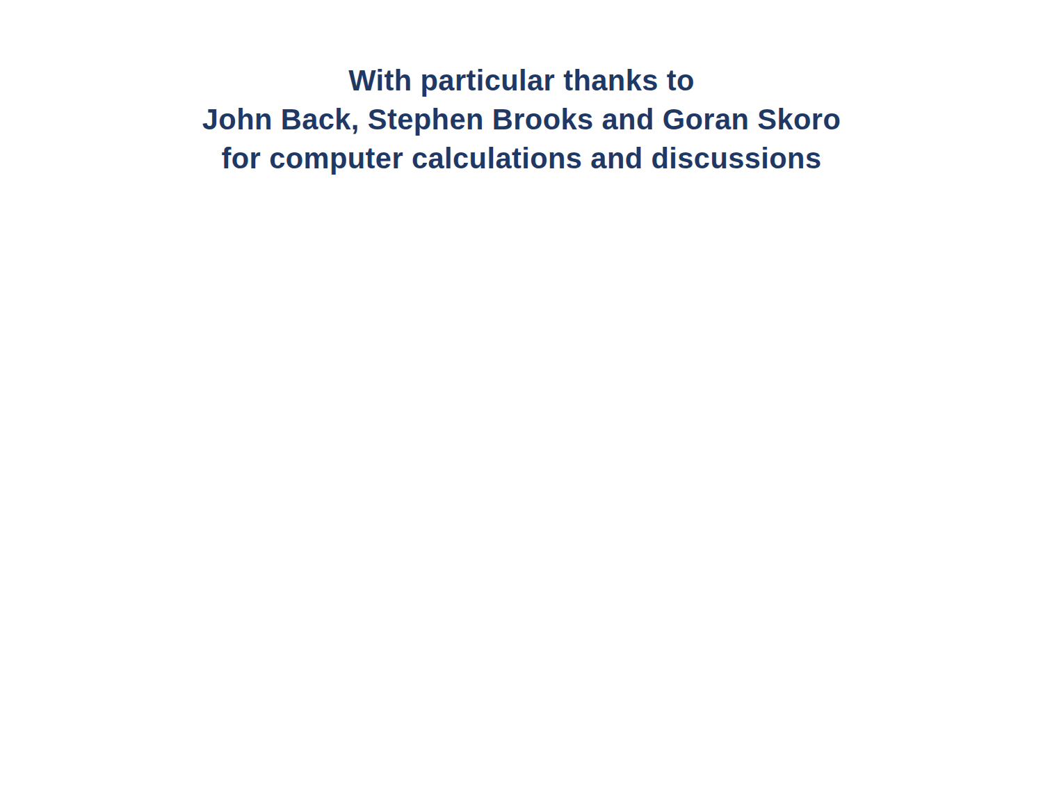With particular thanks to
John Back, Stephen Brooks and Goran Skoro
for computer calculations and discussions